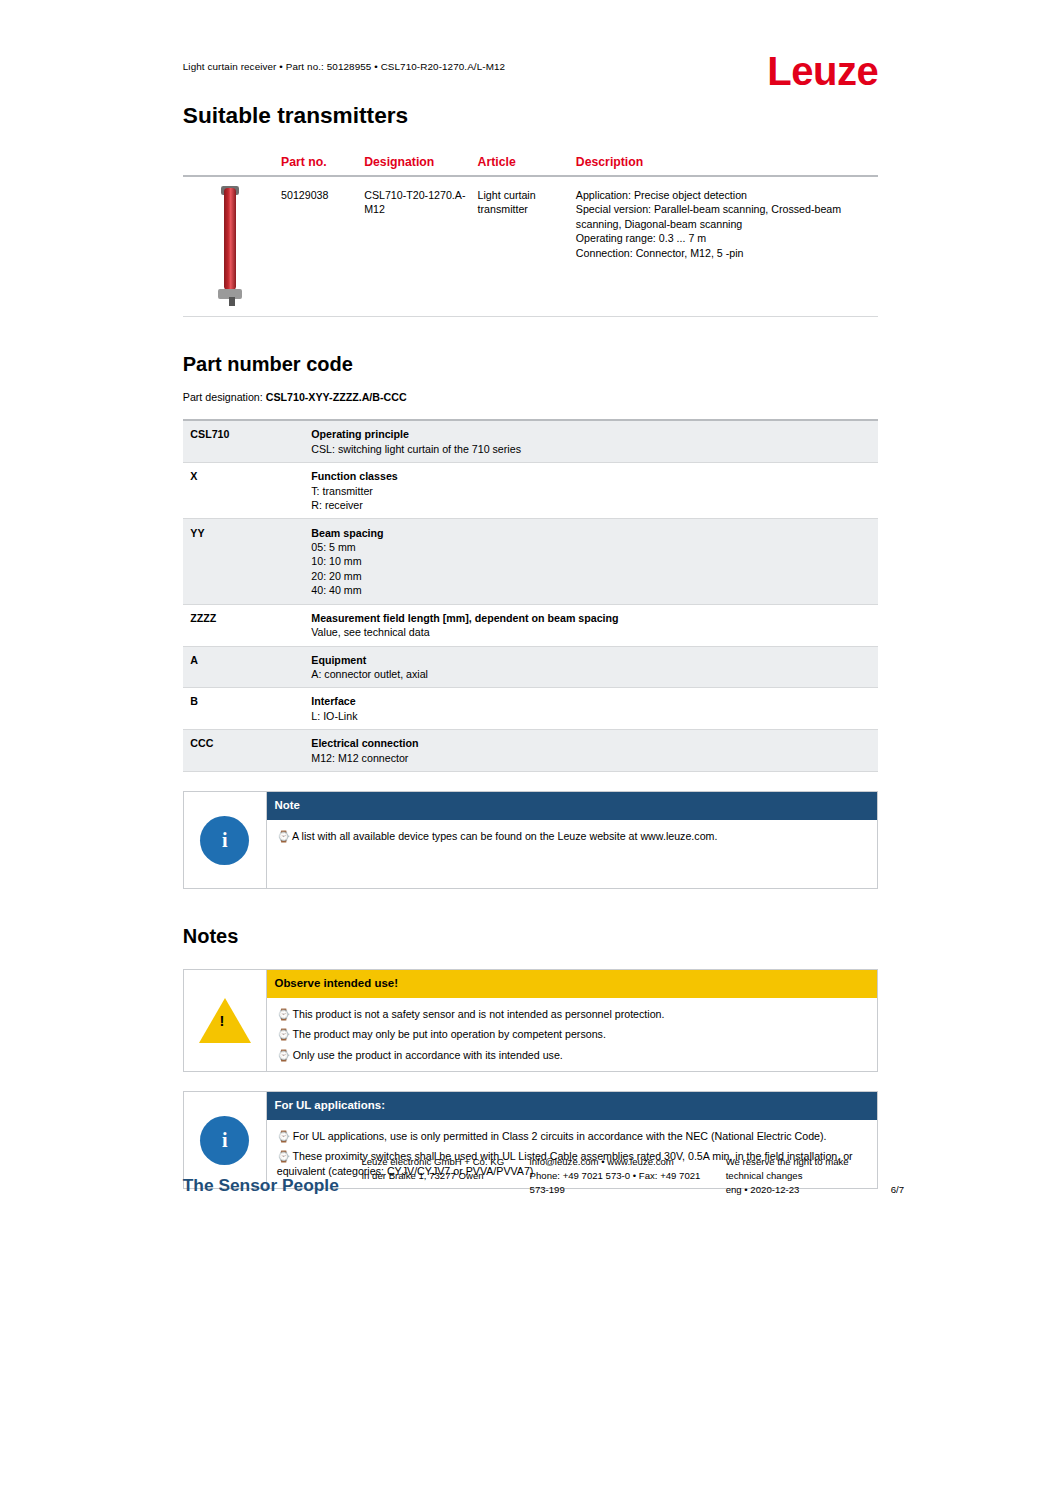Light curtain receiver • Part no.: 50128955 • CSL710-R20-1270.A/L-M12
Leuze
Suitable transmitters
| | Part no. | Designation | Article | Description |
| --- | --- | --- | --- | --- |
| | 50129038 | CSL710-T20-1270.A-M12 | Light curtain transmitter | Application: Precise object detection Special version: Parallel-beam scanning, Crossed-beam scanning, Diagonal-beam scanning Operating range: 0.3 ... 7 m Connection: Connector, M12, 5 -pin |
Part number code
Part designation: CSL710-XYY-ZZZZ.A/B-CCC
| CSL710 | Operating principle CSL: switching light curtain of the 710 series |
| X | Function classes T: transmitter R: receiver |
| YY | Beam spacing 05: 5 mm 10: 10 mm 20: 20 mm 40: 40 mm |
| ZZZZ | Measurement field length [mm], dependent on beam spacing Value, see technical data |
| A | Equipment A: connector outlet, axial |
| B | Interface L: IO-Link |
| CCC | Electrical connection M12: M12 connector |
i
Note
⌚ A list with all available device types can be found on the Leuze website at www.leuze.com.
Notes
Observe intended use!
⌚ This product is not a safety sensor and is not intended as personnel protection.
⌚ The product may only be put into operation by competent persons.
⌚ Only use the product in accordance with its intended use.
i
For UL applications:
⌚ For UL applications, use is only permitted in Class 2 circuits in accordance with the NEC (National Electric Code).
⌚ These proximity switches shall be used with UL Listed Cable assemblies rated 30V, 0.5A min, in the field installation, or equivalent (categories: CYJV/CYJV7 or PVVA/PVVA7)
The Sensor People
Leuze electronic GmbH + Co. KG
In der Braike 1, 73277 Owen
info@leuze.com • www.leuze.com
Phone: +49 7021 573-0 • Fax: +49 7021 573-199
We reserve the right to make technical changes
eng • 2020-12-23
6/7